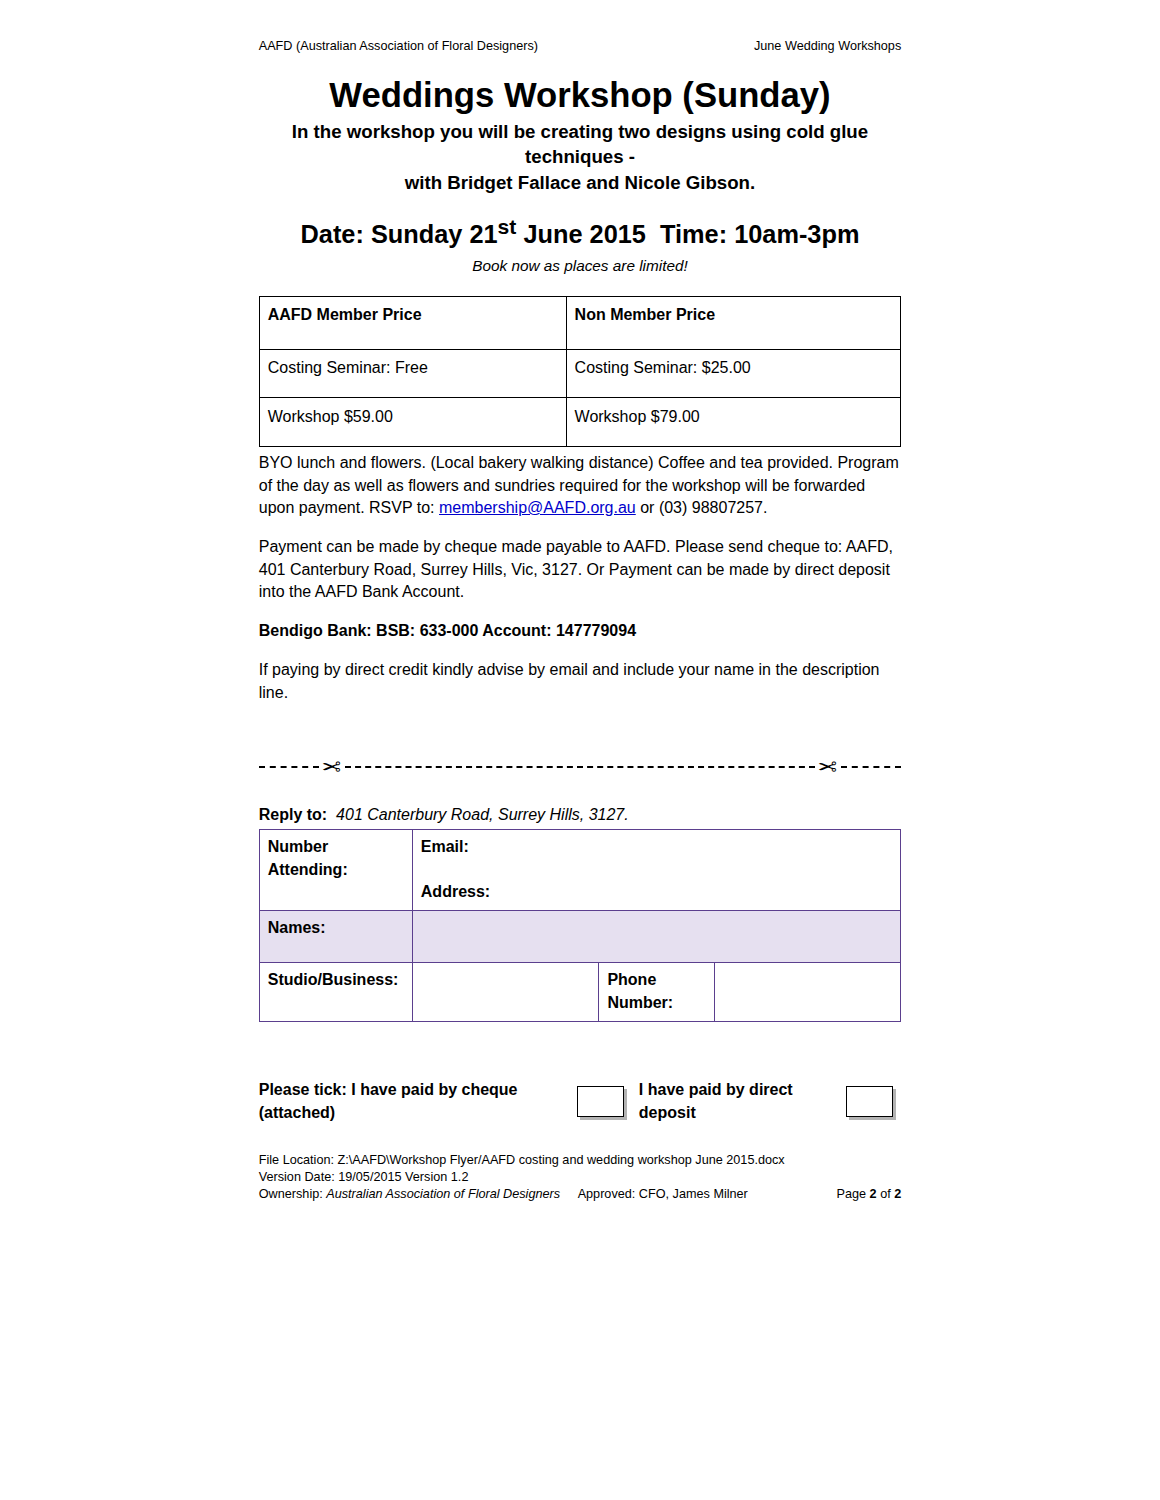AAFD (Australian Association of Floral Designers)
June Wedding Workshops
Weddings Workshop (Sunday)
In the workshop you will be creating two designs using cold glue techniques -
with Bridget Fallace and Nicole Gibson.
Date: Sunday 21st June 2015 Time: 10am-3pm
Book now as places are limited!
| AAFD Member Price | Non Member Price |
| Costing Seminar: Free | Costing Seminar: $25.00 |
| Workshop $59.00 | Workshop $79.00 |
BYO lunch and flowers. (Local bakery walking distance) Coffee and tea provided. Program of the day as well as flowers and sundries required for the workshop will be forwarded upon payment. RSVP to: membership@AAFD.org.au or (03) 98807257.
Payment can be made by cheque made payable to AAFD. Please send cheque to: AAFD, 401 Canterbury Road, Surrey Hills, Vic, 3127. Or Payment can be made by direct deposit into the AAFD Bank Account.
Bendigo Bank: BSB: 633-000 Account: 147779094
If paying by direct credit kindly advise by email and include your name in the description line.
✂
✂
Reply to: 401 Canterbury Road, Surrey Hills, 3127.
| Number Attending: | Email: Address: |
| Names: | |
| Studio/Business: | | Phone Number: | |
Please tick: I have paid by cheque (attached) I have paid by direct deposit
File Location: Z:\AAFD\Workshop Flyer/AAFD costing and wedding workshop June 2015.docx
Version Date: 19/05/2015 Version 1.2
Ownership: Australian Association of Floral Designers Approved: CFO, James Milner
Page 2 of 2